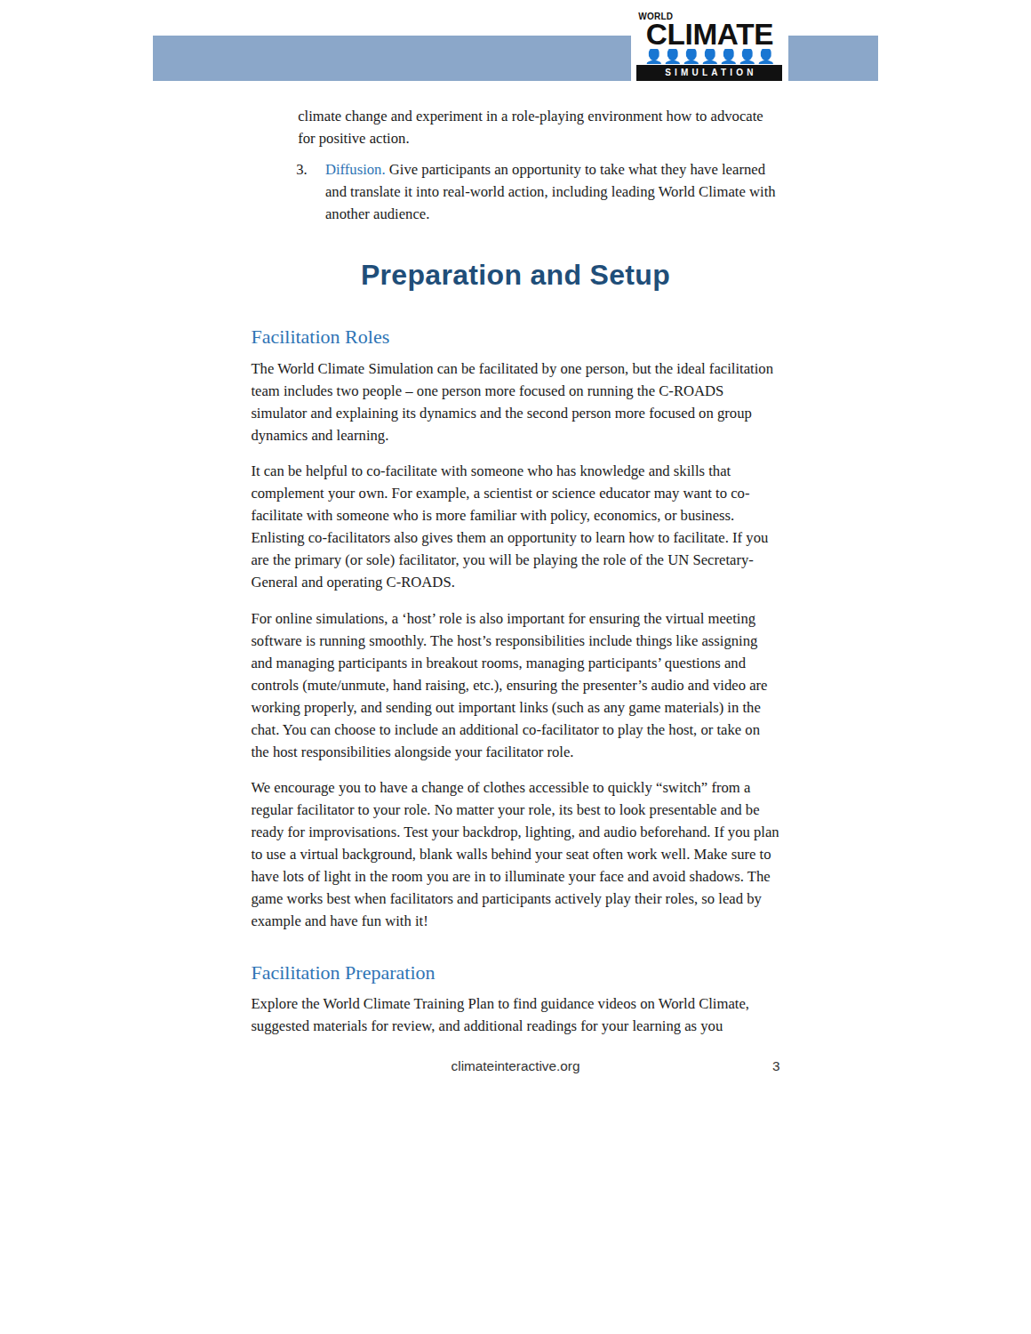WORLD
CLIMATE
👤👤👤👤👤👤👤
SIMULATION
climate change and experiment in a role-playing environment how to advocate for positive action.
3. Diffusion. Give participants an opportunity to take what they have learned and translate it into real-world action, including leading World Climate with another audience.
Preparation and Setup
Facilitation Roles
The World Climate Simulation can be facilitated by one person, but the ideal facilitation team includes two people – one person more focused on running the C-ROADS simulator and explaining its dynamics and the second person more focused on group dynamics and learning.
It can be helpful to co-facilitate with someone who has knowledge and skills that complement your own. For example, a scientist or science educator may want to co-facilitate with someone who is more familiar with policy, economics, or business. Enlisting co-facilitators also gives them an opportunity to learn how to facilitate. If you are the primary (or sole) facilitator, you will be playing the role of the UN Secretary-General and operating C-ROADS.
For online simulations, a ‘host’ role is also important for ensuring the virtual meeting software is running smoothly. The host’s responsibilities include things like assigning and managing participants in breakout rooms, managing participants’ questions and controls (mute/unmute, hand raising, etc.), ensuring the presenter’s audio and video are working properly, and sending out important links (such as any game materials) in the chat. You can choose to include an additional co-facilitator to play the host, or take on the host responsibilities alongside your facilitator role.
We encourage you to have a change of clothes accessible to quickly “switch” from a regular facilitator to your role. No matter your role, its best to look presentable and be ready for improvisations. Test your backdrop, lighting, and audio beforehand. If you plan to use a virtual background, blank walls behind your seat often work well. Make sure to have lots of light in the room you are in to illuminate your face and avoid shadows. The game works best when facilitators and participants actively play their roles, so lead by example and have fun with it!
Facilitation Preparation
Explore the World Climate Training Plan to find guidance videos on World Climate, suggested materials for review, and additional readings for your learning as you
climateinteractive.org
3